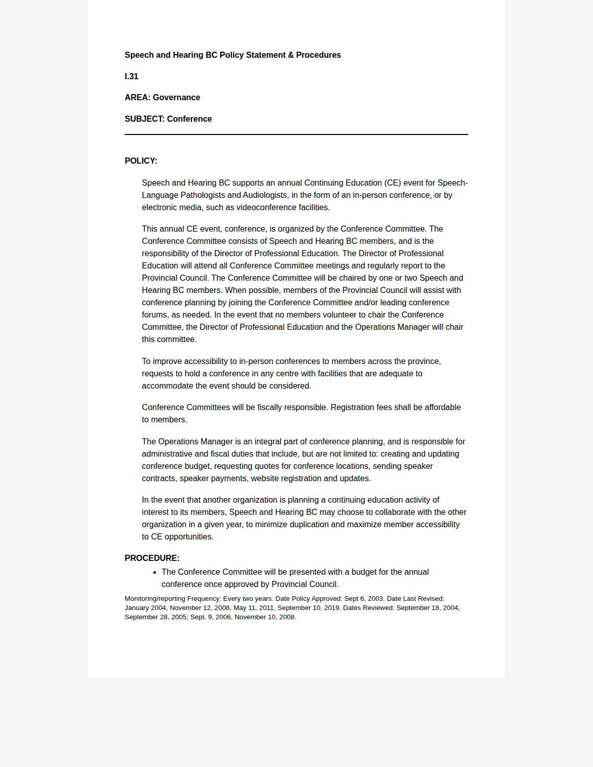Speech and Hearing BC Policy Statement & Procedures
I.31
AREA: Governance
SUBJECT: Conference
POLICY:
Speech and Hearing BC supports an annual Continuing Education (CE) event for Speech-Language Pathologists and Audiologists, in the form of an in-person conference, or by electronic media, such as videoconference facilities.
This annual CE event, conference, is organized by the Conference Committee. The Conference Committee consists of Speech and Hearing BC members, and is the responsibility of the Director of Professional Education. The Director of Professional Education will attend all Conference Committee meetings and regularly report to the Provincial Council. The Conference Committee will be chaired by one or two Speech and Hearing BC members. When possible, members of the Provincial Council will assist with conference planning by joining the Conference Committee and/or leading conference forums, as needed. In the event that no members volunteer to chair the Conference Committee, the Director of Professional Education and the Operations Manager will chair this committee.
To improve accessibility to in-person conferences to members across the province, requests to hold a conference in any centre with facilities that are adequate to accommodate the event should be considered.
Conference Committees will be fiscally responsible. Registration fees shall be affordable to members.
The Operations Manager is an integral part of conference planning, and is responsible for administrative and fiscal duties that include, but are not limited to: creating and updating conference budget, requesting quotes for conference locations, sending speaker contracts, speaker payments, website registration and updates.
In the event that another organization is planning a continuing education activity of interest to its members, Speech and Hearing BC may choose to collaborate with the other organization in a given year, to minimize duplication and maximize member accessibility to CE opportunities.
PROCEDURE:
The Conference Committee will be presented with a budget for the annual conference once approved by Provincial Council.
Monitoring/reporting Frequency: Every two years. Date Policy Approved: Sept 6, 2003. Date Last Revised: January 2004, November 12, 2008, May 11, 2011, September 10, 2019. Dates Reviewed: September 18, 2004, September 28, 2005; Sept. 9, 2006, November 10, 2008.